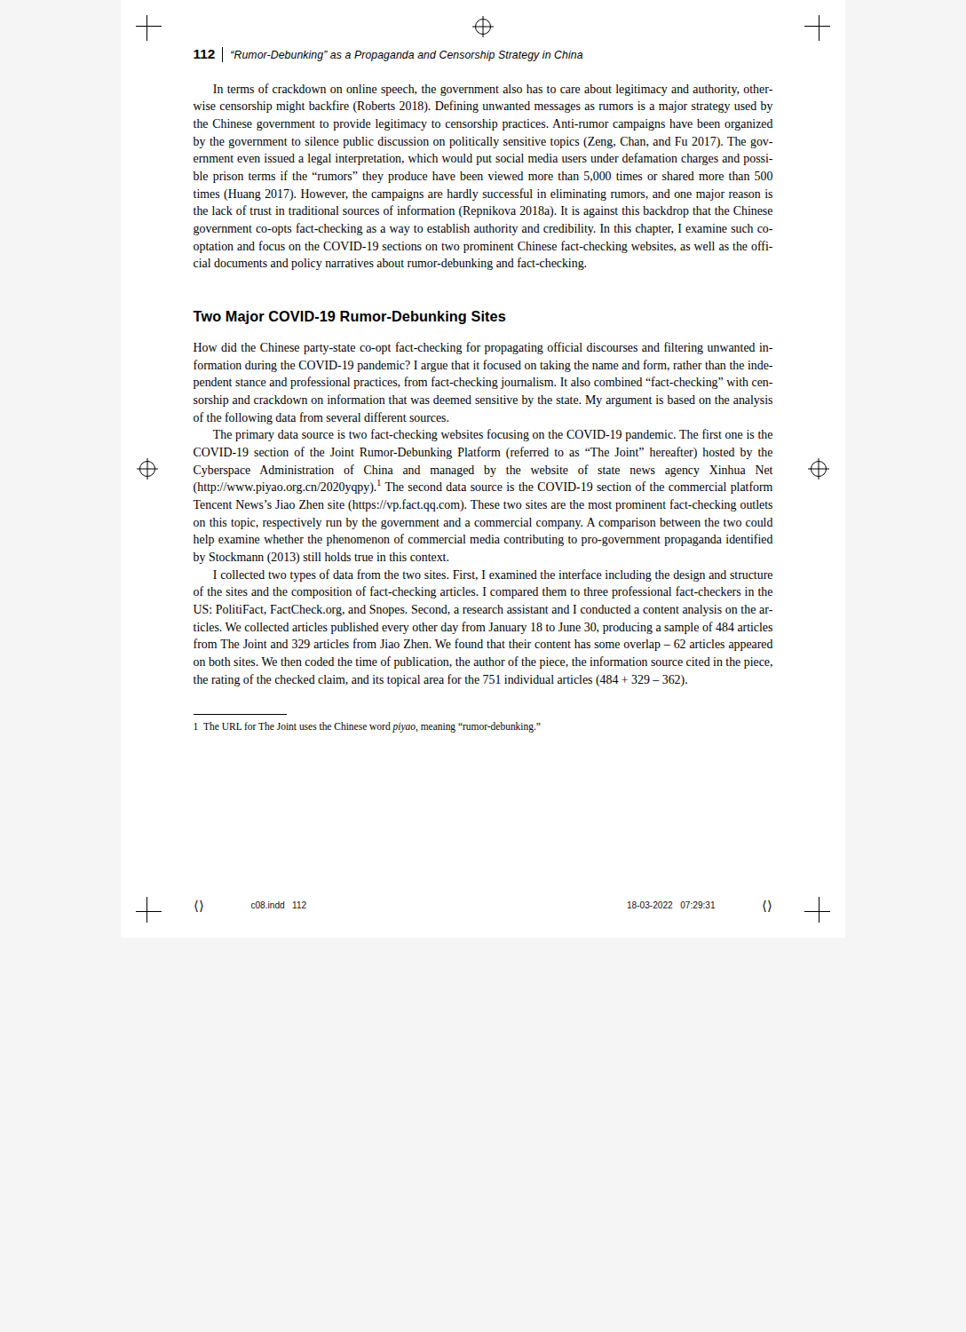112
“Rumor-Debunking” as a Propaganda and Censorship Strategy in China
In terms of crackdown on online speech, the government also has to care about legitimacy and authority, otherwise censorship might backfire (Roberts 2018). Defining unwanted messages as rumors is a major strategy used by the Chinese government to provide legitimacy to censorship practices. Anti-rumor campaigns have been organized by the government to silence public discussion on politically sensitive topics (Zeng, Chan, and Fu 2017). The government even issued a legal interpretation, which would put social media users under defamation charges and possible prison terms if the “rumors” they produce have been viewed more than 5,000 times or shared more than 500 times (Huang 2017). However, the campaigns are hardly successful in eliminating rumors, and one major reason is the lack of trust in traditional sources of information (Repnikova 2018a). It is against this backdrop that the Chinese government co-opts fact-checking as a way to establish authority and credibility. In this chapter, I examine such co-optation and focus on the COVID-19 sections on two prominent Chinese fact-checking websites, as well as the official documents and policy narratives about rumor-debunking and fact-checking.
Two Major COVID-19 Rumor-Debunking Sites
How did the Chinese party-state co-opt fact-checking for propagating official discourses and filtering unwanted information during the COVID-19 pandemic? I argue that it focused on taking the name and form, rather than the independent stance and professional practices, from fact-checking journalism. It also combined “fact-checking” with censorship and crackdown on information that was deemed sensitive by the state. My argument is based on the analysis of the following data from several different sources.
The primary data source is two fact-checking websites focusing on the COVID-19 pandemic. The first one is the COVID-19 section of the Joint Rumor-Debunking Platform (referred to as “The Joint” hereafter) hosted by the Cyberspace Administration of China and managed by the website of state news agency Xinhua Net (http://www.piyao.org.cn/2020yqpy).1 The second data source is the COVID-19 section of the commercial platform Tencent News’s Jiao Zhen site (https://vp.fact.qq.com). These two sites are the most prominent fact-checking outlets on this topic, respectively run by the government and a commercial company. A comparison between the two could help examine whether the phenomenon of commercial media contributing to pro-government propaganda identified by Stockmann (2013) still holds true in this context.
I collected two types of data from the two sites. First, I examined the interface including the design and structure of the sites and the composition of fact-checking articles. I compared them to three professional fact-checkers in the US: PolitiFact, FactCheck.org, and Snopes. Second, a research assistant and I conducted a content analysis on the articles. We collected articles published every other day from January 18 to June 30, producing a sample of 484 articles from The Joint and 329 articles from Jiao Zhen. We found that their content has some overlap – 62 articles appeared on both sites. We then coded the time of publication, the author of the piece, the information source cited in the piece, the rating of the checked claim, and its topical area for the 751 individual articles (484 + 329 – 362).
1 The URL for The Joint uses the Chinese word piyao, meaning “rumor-debunking.”
⟨⟩ c08.indd 112 18-03-2022 07:29:31 ⟨⟩